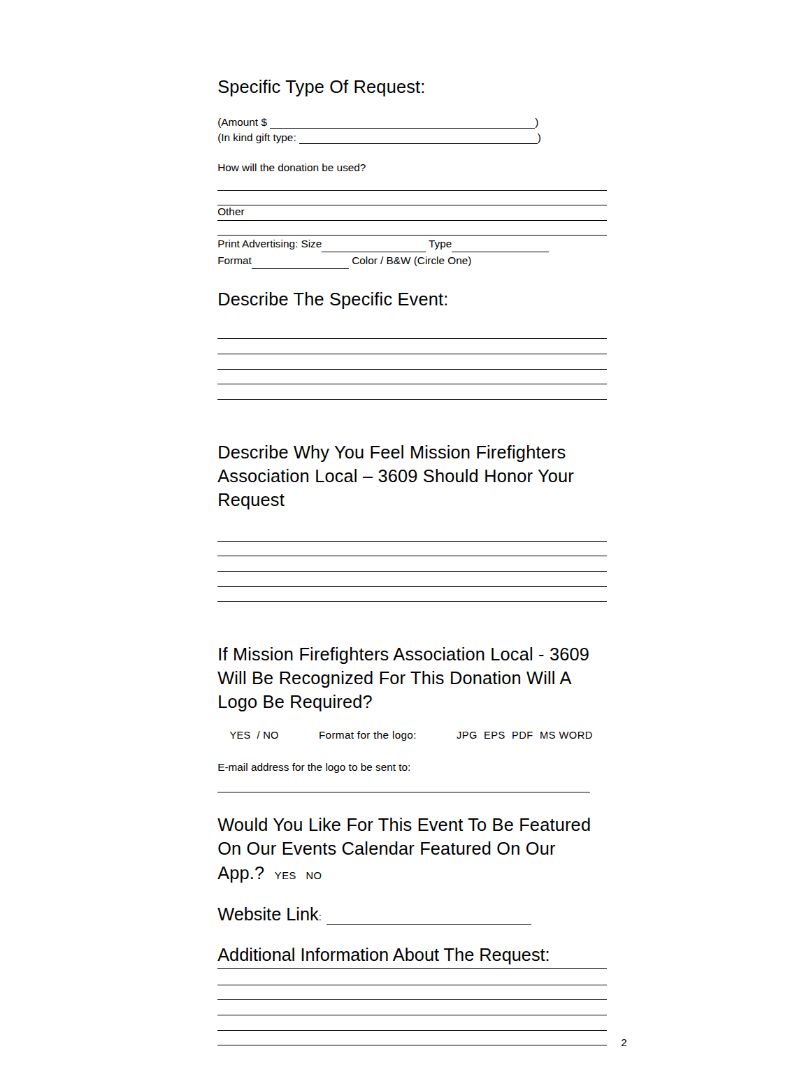Specific Type Of Request:
(Amount $ )
(In kind gift type: )
How will the donation be used?
Other
Print Advertising: Size Type
Format Color / B&W (Circle One)
Describe The Specific Event:
Describe Why You Feel Mission Firefighters Association Local – 3609 Should Honor Your Request
If Mission Firefighters Association Local - 3609 Will Be Recognized For This Donation Will A Logo Be Required?
YES / NO Format for the logo: JPG EPS PDF MS WORD
E-mail address for the logo to be sent to:
Would You Like For This Event To Be Featured On Our Events Calendar Featured On Our App.? YES NO
Website Link:
Additional Information About The Request:
2